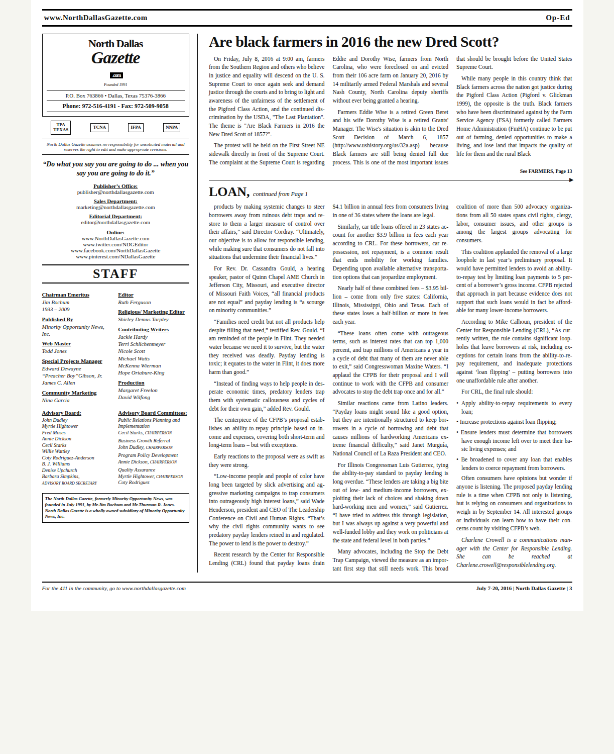www.NorthDallasGazette.com
Op-Ed
North Dallas Gazette .com
Founded 1991
P.O. Box 763866 • Dallas, Texas 75376-3866
Phone: 972-516-4191 - Fax: 972-509-9058
TPA
TEXAS
TCNA
IFPA
NNPA
North Dallas Gazette assumes no responsibility for unsolicited material and reserves the right to edit and make appropriate revisions.
“Do what you say you are going to do ... when you say you are going to do it.”
Publisher’s Office: publisher@northdallasgazette.com Sales Department: marketing@northdallasgazette.com Editorial Department: editor@northdallasgazette.com
Online: www.NorthDallasGazette.com
www.twitter.com/NDGEditor
www.facebook.com/NorthDallasGazette
www.pinterest.com/NDallasGazette
STAFF
Chairman Emeritus
Jim Bochum
1933 – 2009
Published By
Minority Opportunity News, Inc.
Web Master
Todd Jones
Special Projects Manager
Edward Dewayne
“Preacher Boy”Gibson, Jr.
James C. Allen
Community Marketing
Nina Garcia
Editor
Ruth Ferguson
Religious/ Marketing Editor
Shirley Demus Tarpley
Contributing Writers
Jackie Hardy
Terri Schlichenmeyer
Nicole Scott
Michael Watts
McKenna Wierman
Hope Oriabure-King
Production
Margaret Freelon
David Wilfong
Advisory Board:
John Dudley
Myrtle Hightower
Fred Moses
Annie Dickson
Cecil Starks
Willie Wattley
Coty Rodriguez-Anderson
B. J. Williams
Denise Upchurch
Barbara Simpkins,
ADVISORY BOARD SECRETARY
Advisory Board Committees:
Public Relations Planning and Implementation
Cecil Starks, CHAIRPERSON
Business Growth Referral
John Dudley, CHAIRPERSON
Program Policy Development
Annie Dickson, CHAIRPERSON
Quality Assurance
Myrtle Hightower, CHAIRPERSON
Coty Rodriguez
The North Dallas Gazette, formerly Minority Opportunity News, was founded in July 1991, by Mr.Jim Bochum and Mr.Thurman R. Jones. North Dallas Gazette is a wholly owned subsidiary of Minority Opportunity News, Inc.
Are black farmers in 2016 the new Dred Scott?
On Friday, July 8, 2016 at 9:00 am, farmers from the Southern Region and others who believe in justice and equality will descend on the U. S. Supreme Court to once again seek and demand justice through the courts and to bring to light and awareness of the unfairness of the settlement of the Pigford Class Action, and the continued discrimination by the USDA, "The Last Plantation". The theme is "Are Black Farmers in 2016 the New Dred Scott of 1857?".
The protest will be held on the First Street NE sidewalk directly in front of the Supreme Court. The complaint at the Supreme Court is regarding Eddie and Dorothy Wise, farmers from North Carolina, who were foreclosed on and evicted from their 106 acre farm on January 20, 2016 by 14 militarily armed Federal Marshals and several Nash County, North Carolina deputy sheriffs without ever being granted a hearing.
Farmers Eddie Wise is a retired Green Beret and his wife Dorothy Wise is a retired Grants' Manager. The Wise's situation is akin to the Dred Scott Decision of March 6, 1857 (http://www.ushistory.org/us/32a.asp) because Black farmers are still being denied full due process. This is one of the most important issues that should be brought before the United States Supreme Court.
While many people in this country think that Black farmers across the nation got justice during the Pigford Class Action (Pigford v. Glickman 1999), the opposite is the truth. Black farmers who have been discriminated against by the Farm Service Agency (FSA) formerly called Farmers Home Administration (FmHA) continue to be put out of farming, denied opportunities to make a living, and lose land that impacts the quality of life for them and the rural Black
See FARMERS, Page 13
LOAN, continued from Page 1
products by making systemic changes to steer borrowers away from ruinous debt traps and restore to them a larger measure of control over their affairs,” said Director Cordray. “Ultimately, our objective is to allow for responsible lending, while making sure that consumers do not fall into situations that undermine their financial lives.”
For Rev. Dr. Cassandra Gould, a hearing speaker, pastor of Quinn Chapel AME Church in Jefferson City, Missouri, and executive director of Missouri Faith Voices, “all financial products are not equal” and payday lending is “a scourge on minority communities.”
“Families need credit but not all products help despite filling that need,” testified Rev. Gould. “I am reminded of the people in Flint. They needed water because we need it to survive, but the water they received was deadly. Payday lending is toxic; it equates to the water in Flint, it does more harm than good.”
“Instead of finding ways to help people in desperate economic times, predatory lenders trap them with systematic callousness and cycles of debt for their own gain,” added Rev. Gould.
The centerpiece of the CFPB’s proposal establishes an ability-to-repay principle based on income and expenses, covering both short-term and long-term loans – but with exceptions.
Early reactions to the proposal were as swift as they were strong.
“Low-income people and people of color have long been targeted by slick advertising and aggressive marketing campaigns to trap consumers into outrageously high interest loans,” said Wade Henderson, president and CEO of The Leadership Conference on Civil and Human Rights. “That’s why the civil rights community wants to see predatory payday lenders reined in and regulated. The power to lend is the power to destroy.”
Recent research by the Center for Responsible Lending (CRL) found that payday loans drain $4.1 billion in annual fees from consumers living in one of 36 states where the loans are legal.
Similarly, car title loans offered in 23 states account for another $3.9 billion in fees each year according to CRL. For these borrowers, car repossession, not repayment, is a common result that ends mobility for working families. Depending upon available alternative transportation options that can jeopardize employment.
Nearly half of these combined fees – $3.95 billion – come from only five states: California, Illinois, Mississippi, Ohio and Texas. Each of these states loses a half-billion or more in fees each year.
“These loans often come with outrageous terms, such as interest rates that can top 1,000 percent, and trap millions of Americans a year in a cycle of debt that many of them are never able to exit,” said Congresswoman Maxine Waters. “I applaud the CFPB for their proposal and I will continue to work with the CFPB and consumer advocates to stop the debt trap once and for all.”
Similar reactions came from Latino leaders. “Payday loans might sound like a good option, but they are intentionally structured to keep borrowers in a cycle of borrowing and debt that causes millions of hardworking Americans extreme financial difficulty,” said Janet Murguía, National Council of La Raza President and CEO.
For Illinois Congressman Luis Gutierrez, tying the ability-to-pay standard to payday lending is long overdue. “These lenders are taking a big bite out of low- and medium-income borrowers, exploiting their lack of choices and shaking down hard-working men and women,” said Gutierrez. “I have tried to address this through legislation, but I was always up against a very powerful and well-funded lobby and they work on politicians at the state and federal level in both parties.”
Many advocates, including the Stop the Debt Trap Campaign, viewed the measure as an important first step that still needs work. This broad coalition of more than 500 advocacy organizations from all 50 states spans civil rights, clergy, labor, consumer issues, and other groups is among the largest groups advocating for consumers.
This coalition applauded the removal of a large loophole in last year’s preliminary proposal. It would have permitted lenders to avoid an ability-to-repay test by limiting loan payments to 5 percent of a borrower’s gross income. CFPB rejected that approach in part because evidence does not support that such loans would in fact be affordable for many lower-income borrowers.
According to Mike Calhoun, president of the Center for Responsible Lending (CRL), “As currently written, the rule contains significant loopholes that leave borrowers at risk, including exceptions for certain loans from the ability-to-repay requirement, and inadequate protections against ‘loan flipping’ – putting borrowers into one unaffordable rule after another.
For CRL, the final rule should:
• Apply ability-to-repay requirements to every loan;
• Increase protections against loan flipping;
• Ensure lenders must determine that borrowers have enough income left over to meet their basic living expenses; and
• Be broadened to cover any loan that enables lenders to coerce repayment from borrowers.
Often consumers have opinions but wonder if anyone is listening. The proposed payday lending rule is a time when CFPB not only is listening, but is relying on consumers and organizations to weigh in by September 14. All interested groups or individuals can learn how to have their concerns count by visiting CFPB’s web.
Charlene Crowell is a communications manager with the Center for Responsible Lending. She can be reached at Charlene.crowell@responsiblelending.org.
For the 411 in the community, go to www.northdallasgazette.com
July 7-20, 2016 | North Dallas Gazette | 3